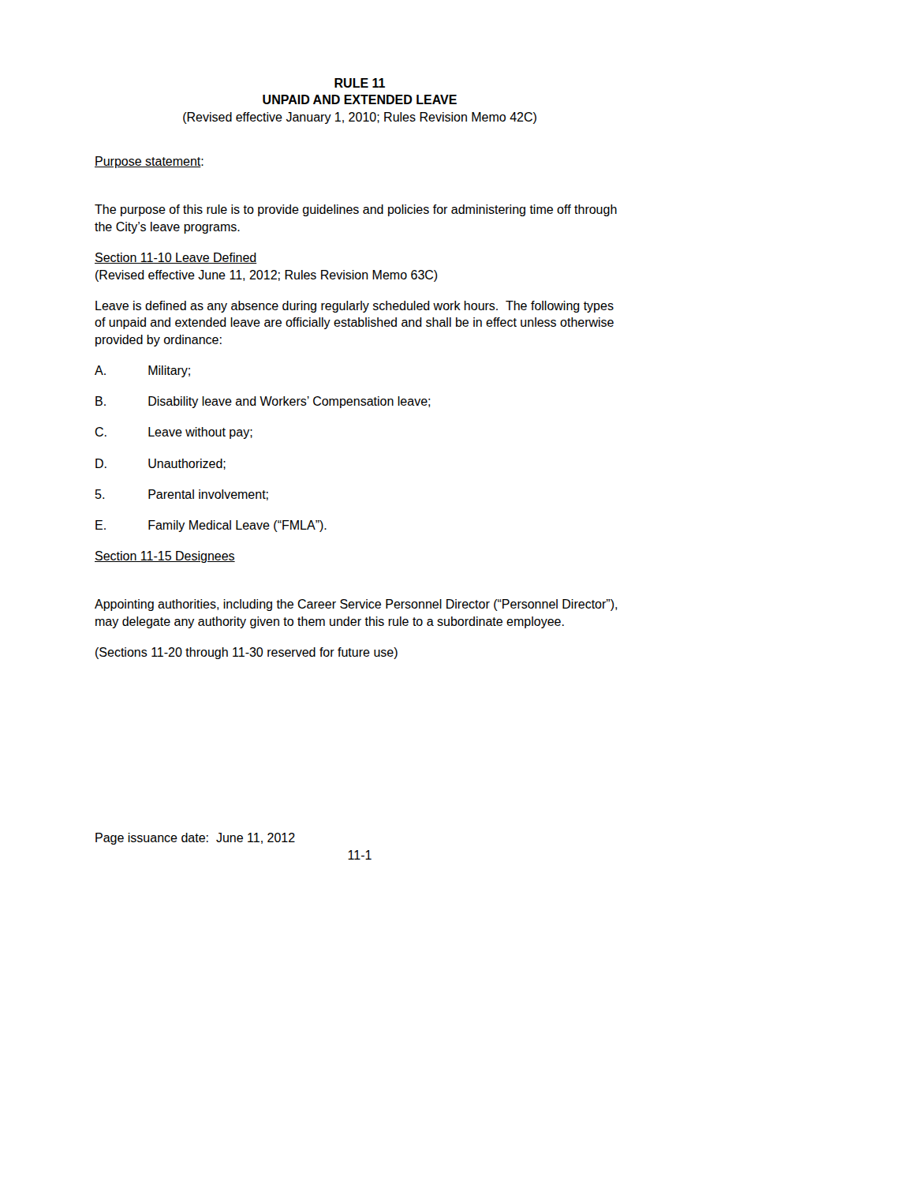RULE 11
UNPAID AND EXTENDED LEAVE
(Revised effective January 1, 2010; Rules Revision Memo 42C)
Purpose statement:
The purpose of this rule is to provide guidelines and policies for administering time off through the City’s leave programs.
Section 11-10 Leave Defined
(Revised effective June 11, 2012; Rules Revision Memo 63C)
Leave is defined as any absence during regularly scheduled work hours. The following types of unpaid and extended leave are officially established and shall be in effect unless otherwise provided by ordinance:
A. Military;
B. Disability leave and Workers’ Compensation leave;
C. Leave without pay;
D. Unauthorized;
5. Parental involvement;
E. Family Medical Leave (“FMLA”).
Section 11-15 Designees
Appointing authorities, including the Career Service Personnel Director (“Personnel Director”), may delegate any authority given to them under this rule to a subordinate employee.
(Sections 11-20 through 11-30 reserved for future use)
Page issuance date: June 11, 2012
11-1